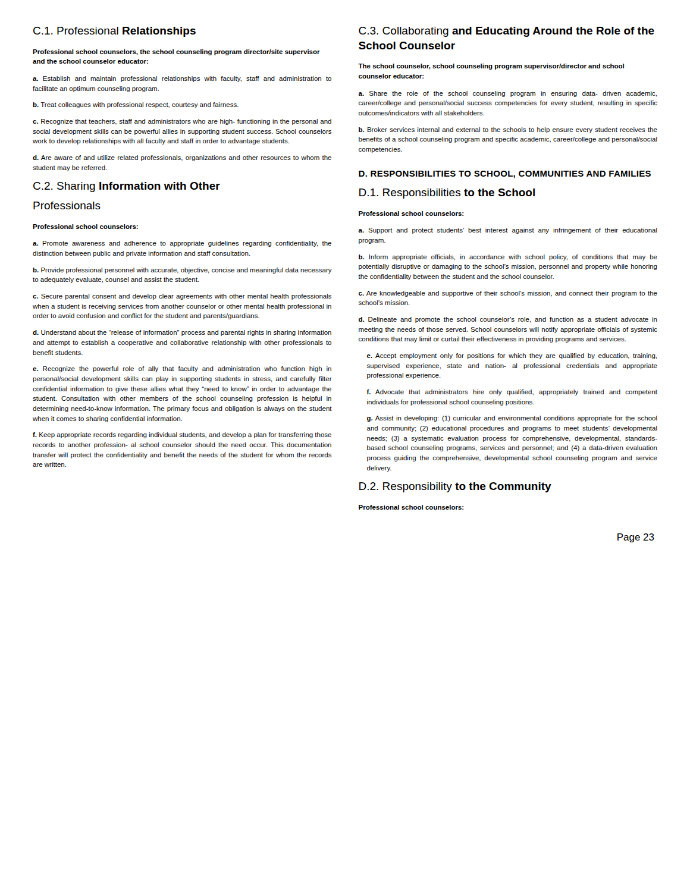C.1. Professional Relationships
Professional school counselors, the school counseling program director/site supervisor and the school counselor educator:
a. Establish and maintain professional relationships with faculty, staff and administration to facilitate an optimum counseling program.
b. Treat colleagues with professional respect, courtesy and fairness.
c. Recognize that teachers, staff and administrators who are high- functioning in the personal and social development skills can be powerful allies in supporting student success. School counselors work to develop relationships with all faculty and staff in order to advantage students.
d. Are aware of and utilize related professionals, organizations and other resources to whom the student may be referred.
C.2. Sharing Information with Other
Professionals
Professional school counselors:
a. Promote awareness and adherence to appropriate guidelines regarding confidentiality, the distinction between public and private information and staff consultation.
b. Provide professional personnel with accurate, objective, concise and meaningful data necessary to adequately evaluate, counsel and assist the student.
c. Secure parental consent and develop clear agreements with other mental health professionals when a student is receiving services from another counselor or other mental health professional in order to avoid confusion and conflict for the student and parents/guardians.
d. Understand about the “release of information” process and parental rights in sharing information and attempt to establish a cooperative and collaborative relationship with other professionals to benefit students.
e. Recognize the powerful role of ally that faculty and administration who function high in personal/social development skills can play in supporting students in stress, and carefully filter confidential information to give these allies what they “need to know” in order to advantage the student. Consultation with other members of the school counseling profession is helpful in determining need-to-know information. The primary focus and obligation is always on the student when it comes to sharing confidential information.
f. Keep appropriate records regarding individual students, and develop a plan for transferring those records to another profession- al school counselor should the need occur. This documentation transfer will protect the confidentiality and benefit the needs of the student for whom the records are written.
C.3. Collaborating and Educating Around the Role of the School Counselor
The school counselor, school counseling program supervisor/director and school counselor educator:
a. Share the role of the school counseling program in ensuring data- driven academic, career/college and personal/social success competencies for every student, resulting in specific outcomes/indicators with all stakeholders.
b. Broker services internal and external to the schools to help ensure every student receives the benefits of a school counseling program and specific academic, career/college and personal/social competencies.
D. Responsibilities to School, Communities and Families
D.1. Responsibilities to the School
Professional school counselors:
a. Support and protect students’ best interest against any infringement of their educational program.
b. Inform appropriate officials, in accordance with school policy, of conditions that may be potentially disruptive or damaging to the school’s mission, personnel and property while honoring the confidentiality between the student and the school counselor.
c. Are knowledgeable and supportive of their school’s mission, and connect their program to the school’s mission.
d. Delineate and promote the school counselor’s role, and function as a student advocate in meeting the needs of those served. School counselors will notify appropriate officials of systemic conditions that may limit or curtail their effectiveness in providing programs and services.
e. Accept employment only for positions for which they are qualified by education, training, supervised experience, state and nation- al professional credentials and appropriate professional experience.
f. Advocate that administrators hire only qualified, appropriately trained and competent individuals for professional school counseling positions.
g. Assist in developing: (1) curricular and environmental conditions appropriate for the school and community; (2) educational procedures and programs to meet students’ developmental needs; (3) a systematic evaluation process for comprehensive, developmental, standards-based school counseling programs, services and personnel; and (4) a data-driven evaluation process guiding the comprehensive, developmental school counseling program and service delivery.
D.2. Responsibility to the Community
Professional school counselors:
Page 23